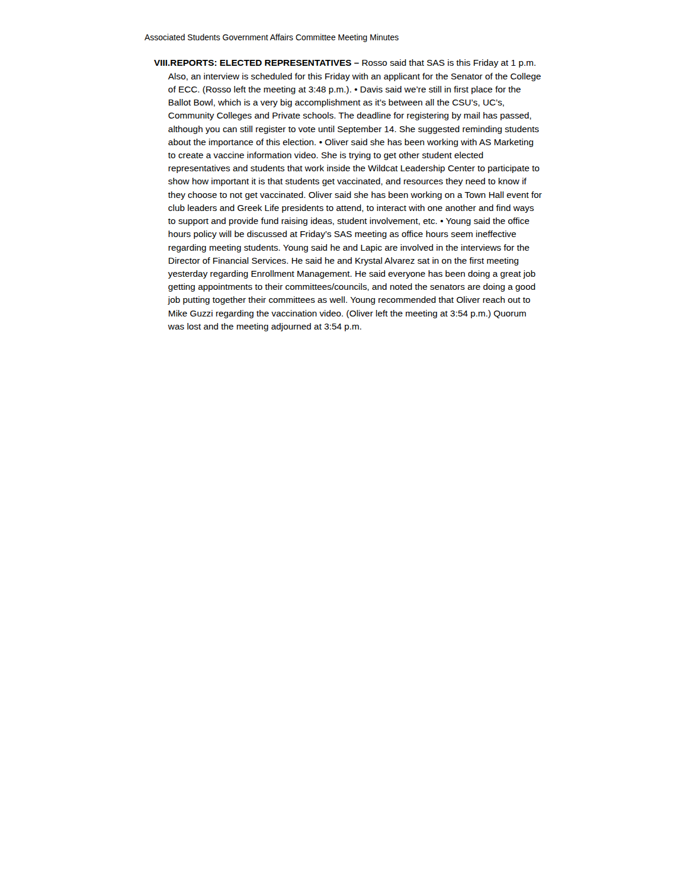Associated Students Government Affairs Committee Meeting Minutes
VIII.REPORTS: ELECTED REPRESENTATIVES – Rosso said that SAS is this Friday at 1 p.m. Also, an interview is scheduled for this Friday with an applicant for the Senator of the College of ECC. (Rosso left the meeting at 3:48 p.m.). • Davis said we’re still in first place for the Ballot Bowl, which is a very big accomplishment as it’s between all the CSU’s, UC’s, Community Colleges and Private schools. The deadline for registering by mail has passed, although you can still register to vote until September 14. She suggested reminding students about the importance of this election. • Oliver said she has been working with AS Marketing to create a vaccine information video. She is trying to get other student elected representatives and students that work inside the Wildcat Leadership Center to participate to show how important it is that students get vaccinated, and resources they need to know if they choose to not get vaccinated. Oliver said she has been working on a Town Hall event for club leaders and Greek Life presidents to attend, to interact with one another and find ways to support and provide fund raising ideas, student involvement, etc. • Young said the office hours policy will be discussed at Friday’s SAS meeting as office hours seem ineffective regarding meeting students. Young said he and Lapic are involved in the interviews for the Director of Financial Services. He said he and Krystal Alvarez sat in on the first meeting yesterday regarding Enrollment Management. He said everyone has been doing a great job getting appointments to their committees/councils, and noted the senators are doing a good job putting together their committees as well. Young recommended that Oliver reach out to Mike Guzzi regarding the vaccination video. (Oliver left the meeting at 3:54 p.m.) Quorum was lost and the meeting adjourned at 3:54 p.m.